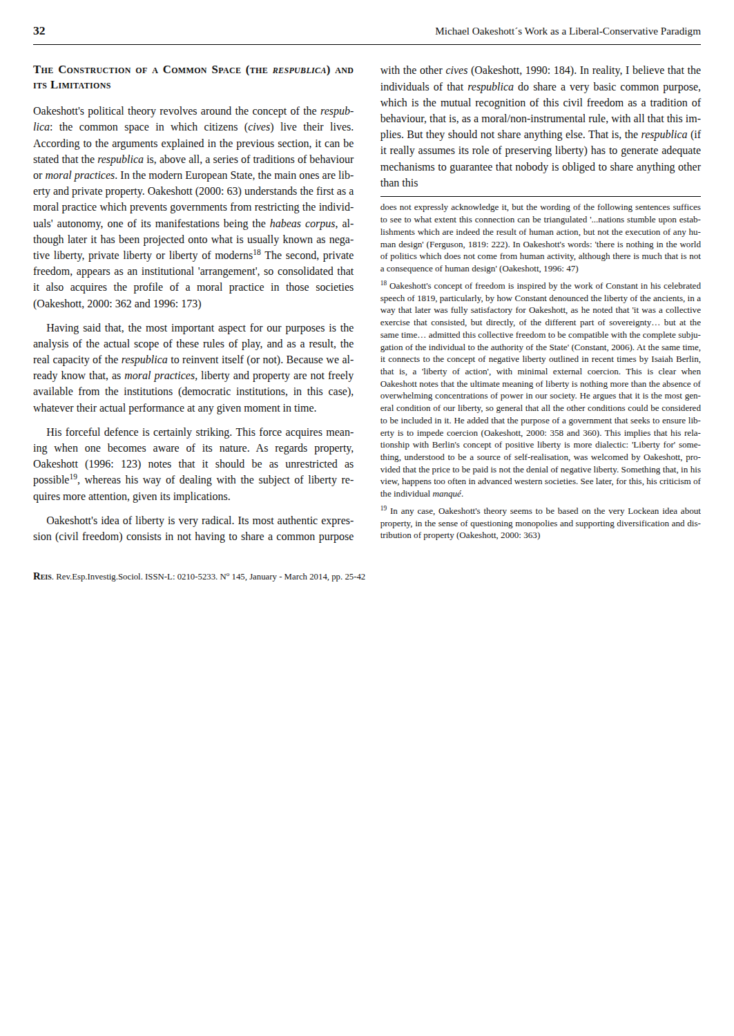32 Michael Oakeshott´s Work as a Liberal-Conservative Paradigm
The Construction of a Common Space (the respublica) and its Limitations
Oakeshott's political theory revolves around the concept of the respublica: the common space in which citizens (cives) live their lives. According to the arguments explained in the previous section, it can be stated that the respublica is, above all, a series of traditions of behaviour or moral practices. In the modern European State, the main ones are liberty and private property. Oakeshott (2000: 63) understands the first as a moral practice which prevents governments from restricting the individuals' autonomy, one of its manifestations being the habeas corpus, although later it has been projected onto what is usually known as negative liberty, private liberty or liberty of moderns18 The second, private freedom, appears as an institutional 'arrangement', so consolidated that it also acquires the profile of a moral practice in those societies (Oakeshott, 2000: 362 and 1996: 173)
Having said that, the most important aspect for our purposes is the analysis of the actual scope of these rules of play, and as a result, the real capacity of the respublica to reinvent itself (or not). Because we already know that, as moral practices, liberty and property are not freely available from the institutions (democratic institutions, in this case), whatever their actual performance at any given moment in time.
His forceful defence is certainly striking. This force acquires meaning when one becomes aware of its nature. As regards property, Oakeshott (1996: 123) notes that it should be as unrestricted as possible19, whereas his way of dealing with the subject of liberty requires more attention, given its implications.
Oakeshott's idea of liberty is very radical. Its most authentic expression (civil freedom) consists in not having to share a common purpose with the other cives (Oakeshott, 1990: 184). In reality, I believe that the individuals of that respublica do share a very basic common purpose, which is the mutual recognition of this civil freedom as a tradition of behaviour, that is, as a moral/non-instrumental rule, with all that this implies. But they should not share anything else. That is, the respublica (if it really assumes its role of preserving liberty) has to generate adequate mechanisms to guarantee that nobody is obliged to share anything other than this
does not expressly acknowledge it, but the wording of the following sentences suffices to see to what extent this connection can be triangulated '...nations stumble upon establishments which are indeed the result of human action, but not the execution of any human design' (Ferguson, 1819: 222). In Oakeshott's words: 'there is nothing in the world of politics which does not come from human activity, although there is much that is not a consequence of human design' (Oakeshott, 1996: 47)
18 Oakeshott's concept of freedom is inspired by the work of Constant in his celebrated speech of 1819, particularly, by how Constant denounced the liberty of the ancients, in a way that later was fully satisfactory for Oakeshott, as he noted that 'it was a collective exercise that consisted, but directly, of the different part of sovereignty… but at the same time… admitted this collective freedom to be compatible with the complete subjugation of the individual to the authority of the State' (Constant, 2006). At the same time, it connects to the concept of negative liberty outlined in recent times by Isaiah Berlin, that is, a 'liberty of action', with minimal external coercion. This is clear when Oakeshott notes that the ultimate meaning of liberty is nothing more than the absence of overwhelming concentrations of power in our society. He argues that it is the most general condition of our liberty, so general that all the other conditions could be considered to be included in it. He added that the purpose of a government that seeks to ensure liberty is to impede coercion (Oakeshott, 2000: 358 and 360). This implies that his relationship with Berlin's concept of positive liberty is more dialectic: 'Liberty for' something, understood to be a source of self-realisation, was welcomed by Oakeshott, provided that the price to be paid is not the denial of negative liberty. Something that, in his view, happens too often in advanced western societies. See later, for this, his criticism of the individual manqué.
19 In any case, Oakeshott's theory seems to be based on the very Lockean idea about property, in the sense of questioning monopolies and supporting diversification and distribution of property (Oakeshott, 2000: 363)
Reis. Rev.Esp.Investig.Sociol. ISSN-L: 0210-5233. No 145, January - March 2014, pp. 25-42